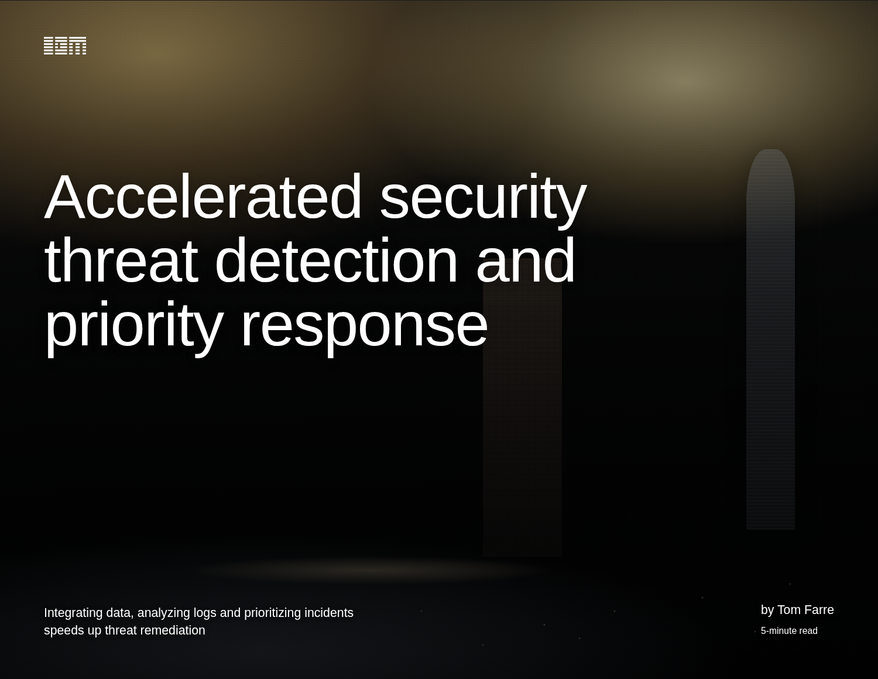Accelerated security threat detection and priority response
Integrating data, analyzing logs and prioritizing incidents speeds up threat remediation
by Tom Farre
5-minute read